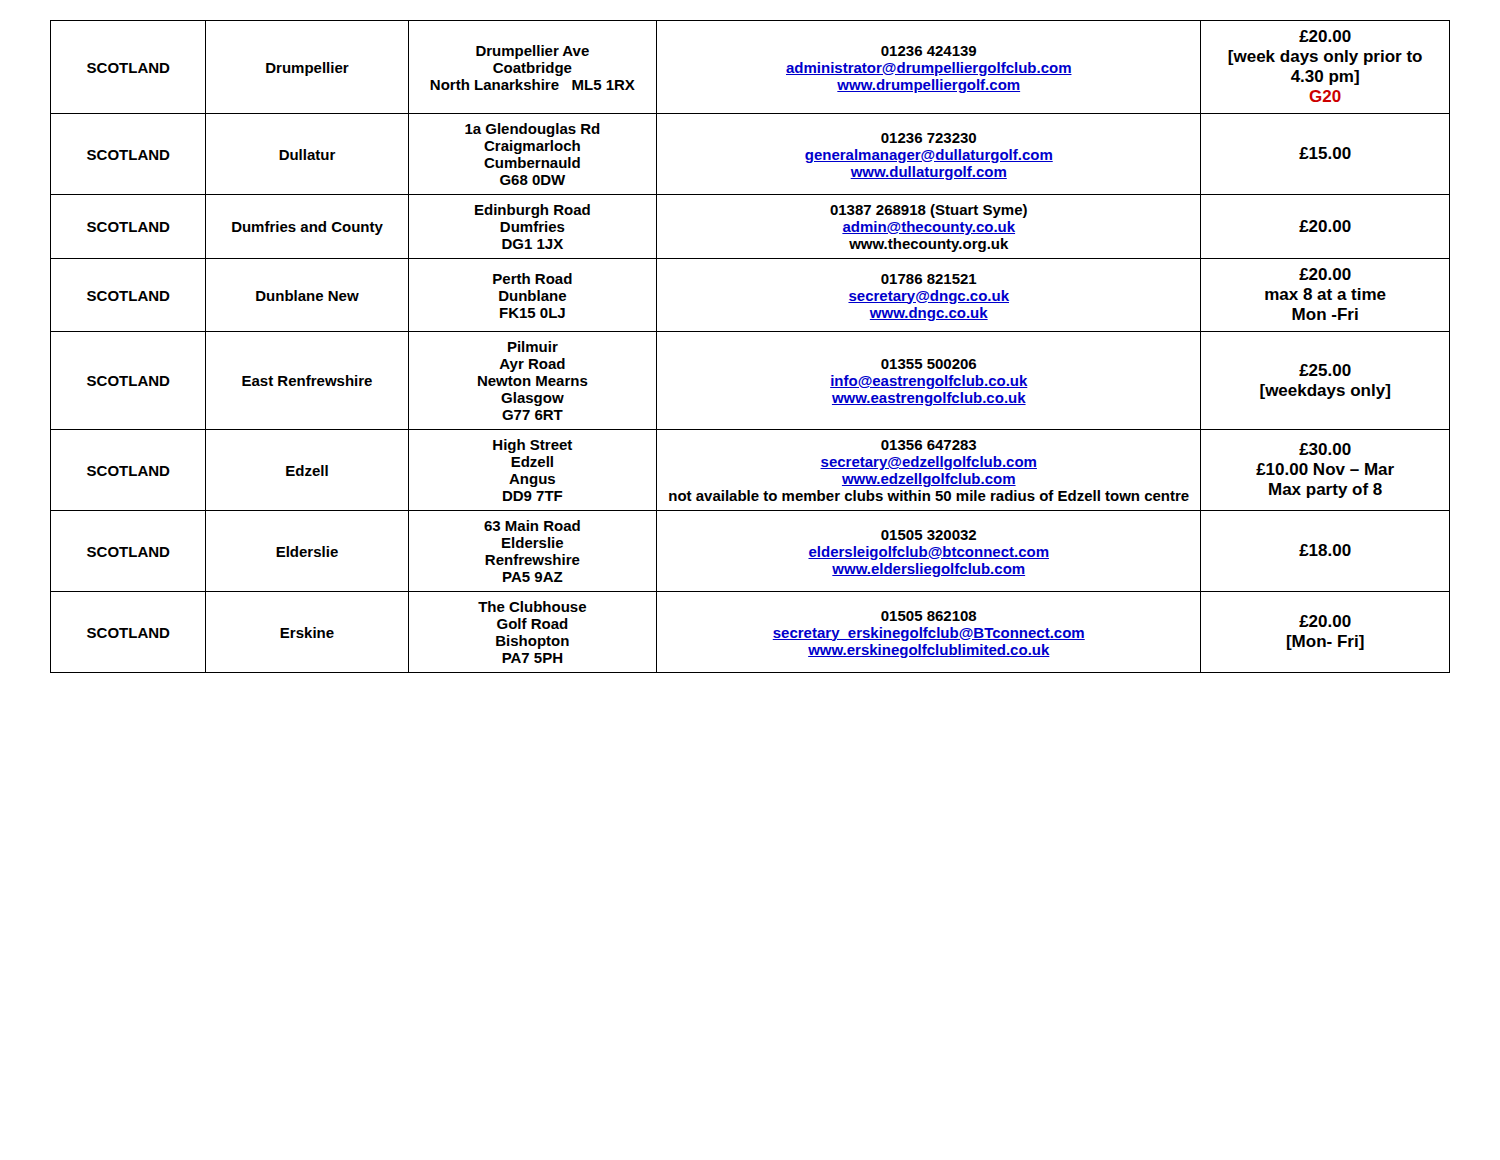| SCOTLAND | Drumpellier | Drumpellier Ave Coatbridge North Lanarkshire ML5 1RX | 01236 424139 administrator@drumpelliergolfclub.com www.drumpelliergolf.com | £20.00 [week days only prior to 4.30 pm] G20 |
| SCOTLAND | Dullatur | 1a Glendouglas Rd Craigmarloch Cumbernauld G68 0DW | 01236 723230 generalmanager@dullaturgolf.com www.dullaturgolf.com | £15.00 |
| SCOTLAND | Dumfries and County | Edinburgh Road Dumfries DG1 1JX | 01387 268918 (Stuart Syme) admin@thecounty.co.uk www.thecounty.org.uk | £20.00 |
| SCOTLAND | Dunblane New | Perth Road Dunblane FK15 0LJ | 01786 821521 secretary@dngc.co.uk www.dngc.co.uk | £20.00 max 8 at a time Mon -Fri |
| SCOTLAND | East Renfrewshire | Pilmuir Ayr Road Newton Mearns Glasgow G77 6RT | 01355 500206 info@eastrengolfclub.co.uk www.eastrengolfclub.co.uk | £25.00 [weekdays only] |
| SCOTLAND | Edzell | High Street Edzell Angus DD9 7TF | 01356 647283 secretary@edzellgolfclub.com www.edzellgolfclub.com not available to member clubs within 50 mile radius of Edzell town centre | £30.00 £10.00 Nov – Mar Max party of 8 |
| SCOTLAND | Elderslie | 63 Main Road Elderslie Renfrewshire PA5 9AZ | 01505 320032 eldersleigolfclub@btconnect.com www.eldersliegolfclub.com | £18.00 |
| SCOTLAND | Erskine | The Clubhouse Golf Road Bishopton PA7 5PH | 01505 862108 secretary_erskinegolfclub@BTconnect.com www.erskinegolfclublimited.co.uk | £20.00 [Mon- Fri] |